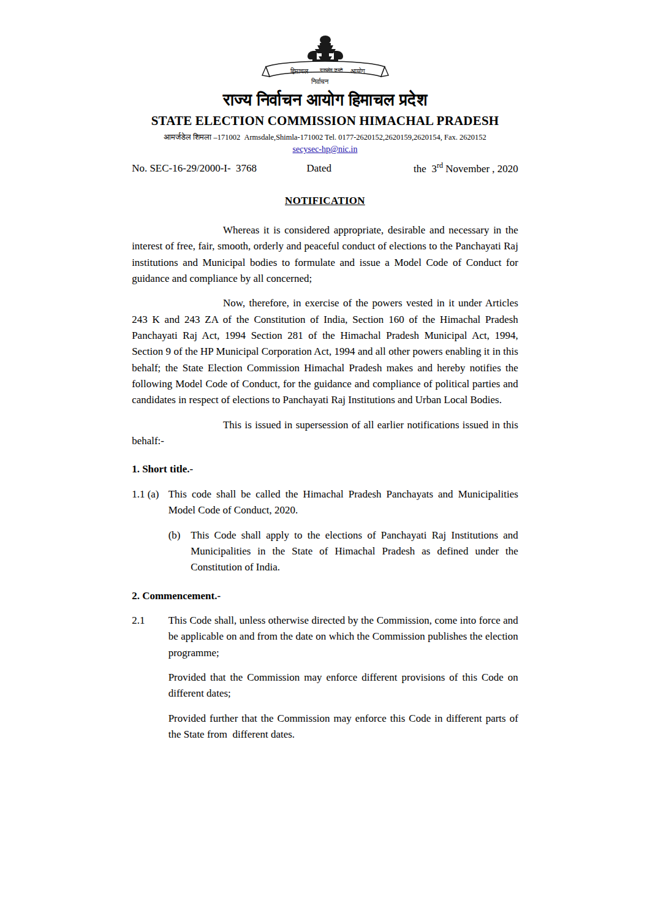हिमाचल राज्यमेव जयते आयोग निर्वाचन
राज्य निर्वाचन आयोग हिमाचल प्रदेश
STATE ELECTION COMMISSION HIMACHAL PRADESH
आमर्जडेल शिमला –171002 Armsdale,Shimla-171002 Tel. 0177-2620152,2620159,2620154, Fax. 2620152
secysec-hp@nic.in
No. SEC-16-29/2000-I- 3768 Dated the 3rd November , 2020
NOTIFICATION
Whereas it is considered appropriate, desirable and necessary in the interest of free, fair, smooth, orderly and peaceful conduct of elections to the Panchayati Raj institutions and Municipal bodies to formulate and issue a Model Code of Conduct for guidance and compliance by all concerned;
Now, therefore, in exercise of the powers vested in it under Articles 243 K and 243 ZA of the Constitution of India, Section 160 of the Himachal Pradesh Panchayati Raj Act, 1994 Section 281 of the Himachal Pradesh Municipal Act, 1994, Section 9 of the HP Municipal Corporation Act, 1994 and all other powers enabling it in this behalf; the State Election Commission Himachal Pradesh makes and hereby notifies the following Model Code of Conduct, for the guidance and compliance of political parties and candidates in respect of elections to Panchayati Raj Institutions and Urban Local Bodies.
This is issued in supersession of all earlier notifications issued in this behalf:-
1. Short title.-
1.1 (a)
This code shall be called the Himachal Pradesh Panchayats and Municipalities Model Code of Conduct, 2020.
(b)
This Code shall apply to the elections of Panchayati Raj Institutions and Municipalities in the State of Himachal Pradesh as defined under the Constitution of India.
2. Commencement.-
2.1
This Code shall, unless otherwise directed by the Commission, come into force and be applicable on and from the date on which the Commission publishes the election programme;
Provided that the Commission may enforce different provisions of this Code on different dates;
Provided further that the Commission may enforce this Code in different parts of the State from different dates.